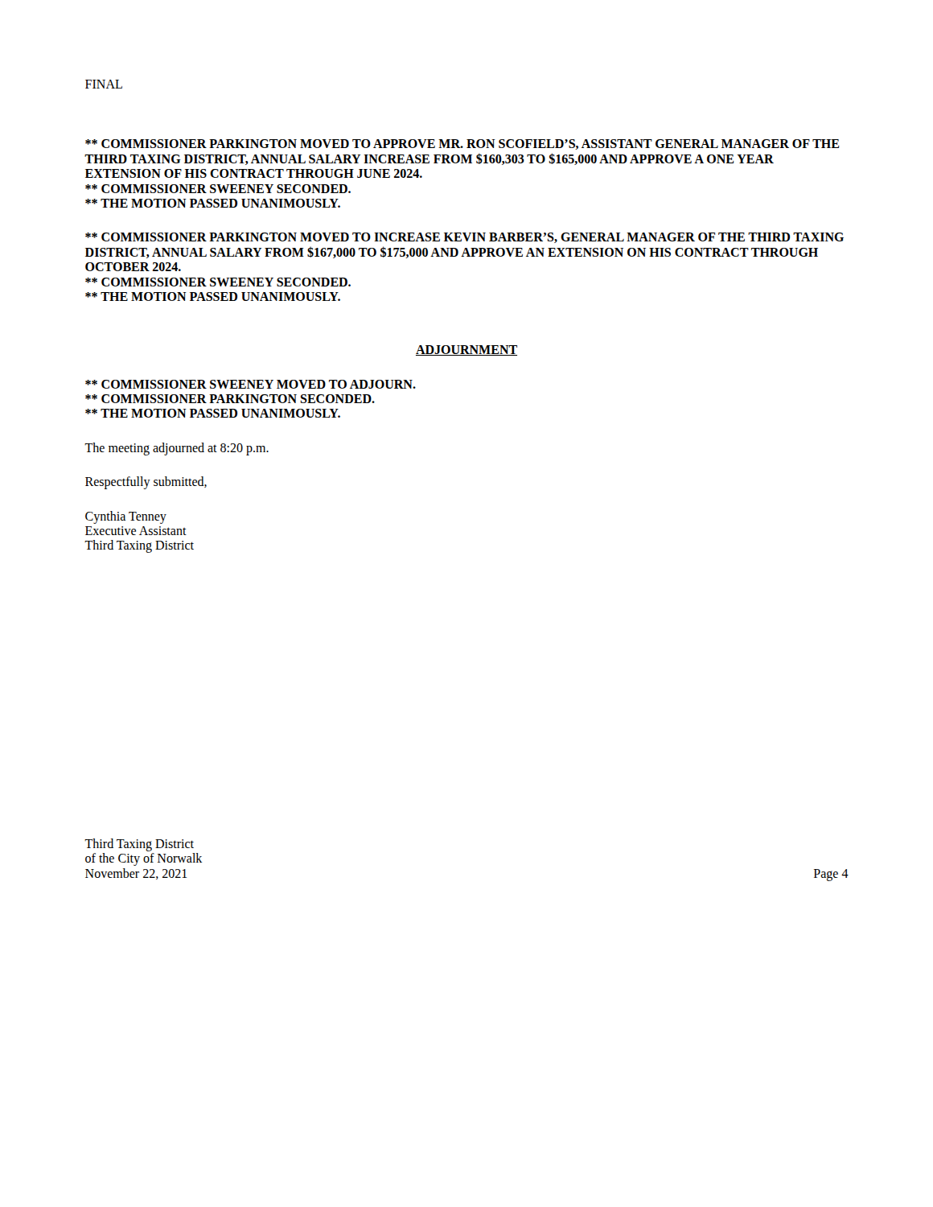FINAL
** COMMISSIONER PARKINGTON MOVED TO APPROVE MR. RON SCOFIELD’S, ASSISTANT GENERAL MANAGER OF THE THIRD TAXING DISTRICT, ANNUAL SALARY INCREASE FROM $160,303 TO $165,000 AND APPROVE A ONE YEAR EXTENSION OF HIS CONTRACT THROUGH JUNE 2024.
** COMMISSIONER SWEENEY SECONDED.
** THE MOTION PASSED UNANIMOUSLY.
** COMMISSIONER PARKINGTON MOVED TO INCREASE KEVIN BARBER’S, GENERAL MANAGER OF THE THIRD TAXING DISTRICT, ANNUAL SALARY FROM $167,000 TO $175,000 AND APPROVE AN EXTENSION ON HIS CONTRACT THROUGH OCTOBER 2024.
** COMMISSIONER SWEENEY SECONDED.
** THE MOTION PASSED UNANIMOUSLY.
Adjournment
** COMMISSIONER SWEENEY MOVED TO ADJOURN.
** COMMISSIONER PARKINGTON SECONDED.
** THE MOTION PASSED UNANIMOUSLY.
The meeting adjourned at 8:20 p.m.
Respectfully submitted,
Cynthia Tenney
Executive Assistant
Third Taxing District
Third Taxing District
of the City of Norwalk
November 22, 2021 Page 4